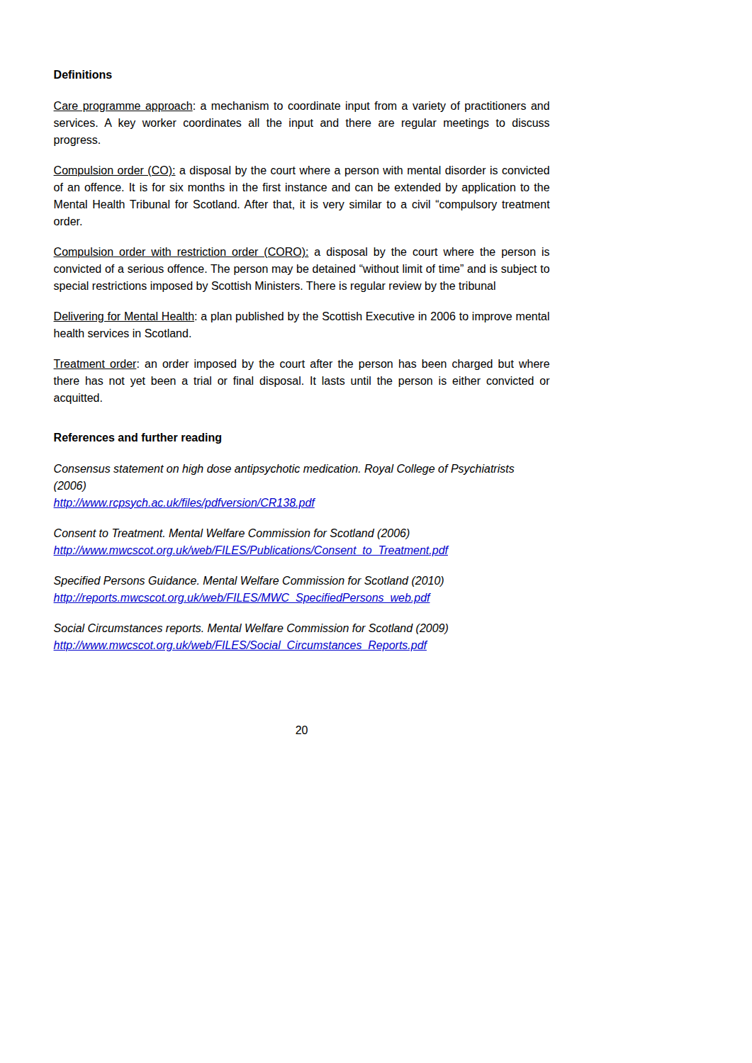Definitions
Care programme approach: a mechanism to coordinate input from a variety of practitioners and services. A key worker coordinates all the input and there are regular meetings to discuss progress.
Compulsion order (CO): a disposal by the court where a person with mental disorder is convicted of an offence. It is for six months in the first instance and can be extended by application to the Mental Health Tribunal for Scotland. After that, it is very similar to a civil “compulsory treatment order.
Compulsion order with restriction order (CORO): a disposal by the court where the person is convicted of a serious offence. The person may be detained “without limit of time” and is subject to special restrictions imposed by Scottish Ministers. There is regular review by the tribunal
Delivering for Mental Health: a plan published by the Scottish Executive in 2006 to improve mental health services in Scotland.
Treatment order: an order imposed by the court after the person has been charged but where there has not yet been a trial or final disposal. It lasts until the person is either convicted or acquitted.
References and further reading
Consensus statement on high dose antipsychotic medication. Royal College of Psychiatrists (2006)
http://www.rcpsych.ac.uk/files/pdfversion/CR138.pdf
Consent to Treatment. Mental Welfare Commission for Scotland (2006)
http://www.mwcscot.org.uk/web/FILES/Publications/Consent_to_Treatment.pdf
Specified Persons Guidance. Mental Welfare Commission for Scotland (2010)
http://reports.mwcscot.org.uk/web/FILES/MWC_SpecifiedPersons_web.pdf
Social Circumstances reports. Mental Welfare Commission for Scotland (2009)
http://www.mwcscot.org.uk/web/FILES/Social_Circumstances_Reports.pdf
20